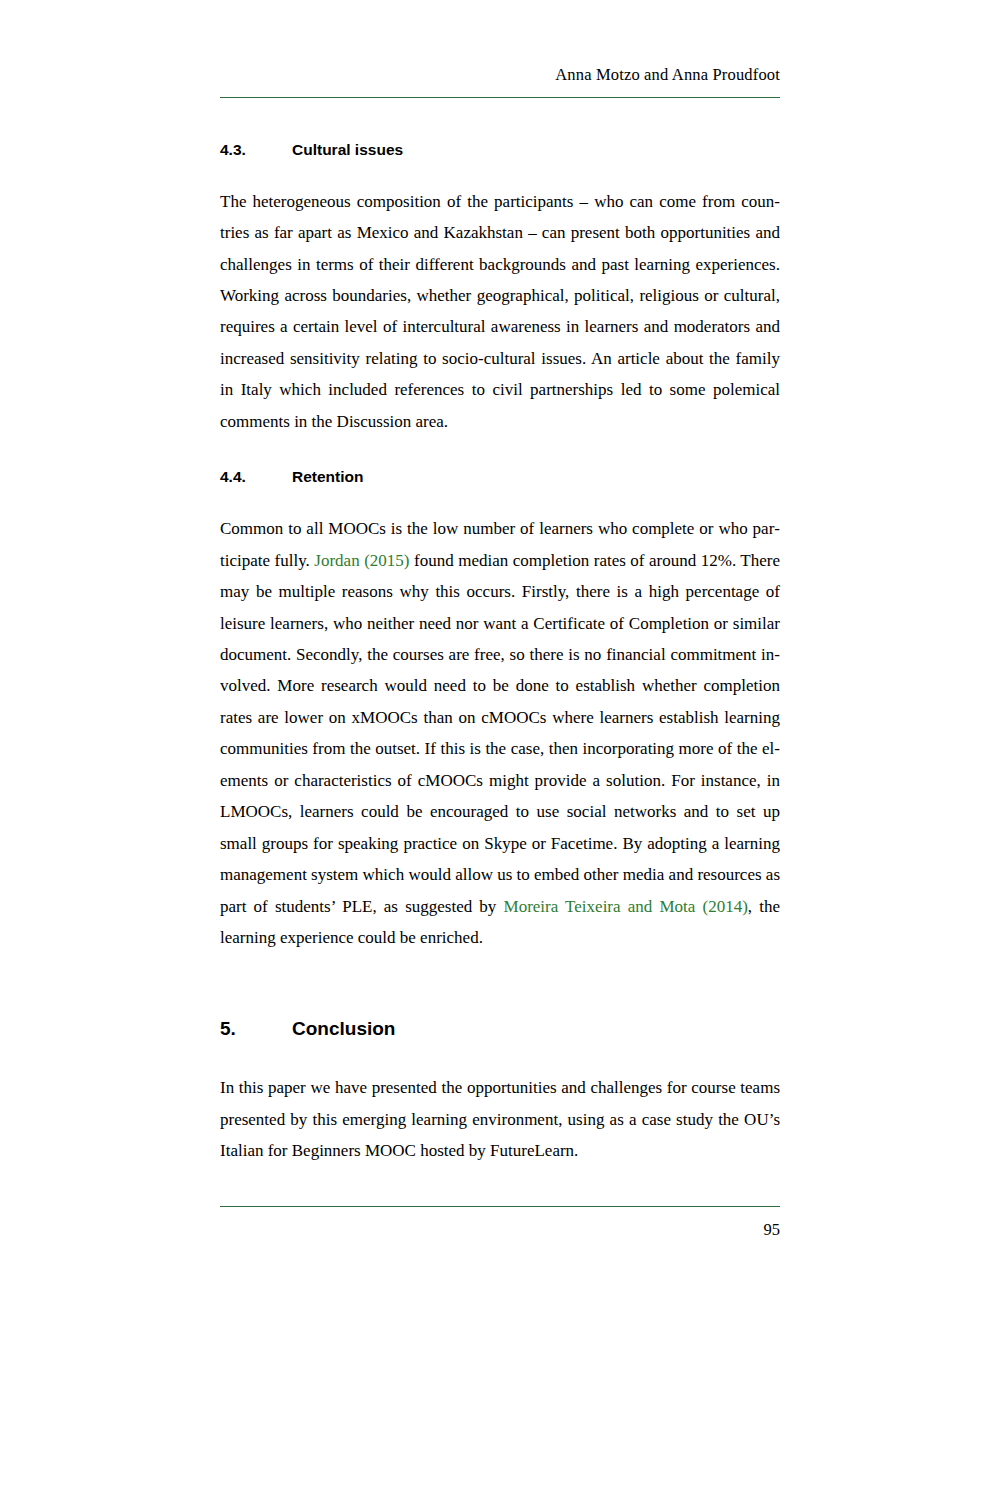Anna Motzo and Anna Proudfoot
4.3. Cultural issues
The heterogeneous composition of the participants – who can come from countries as far apart as Mexico and Kazakhstan – can present both opportunities and challenges in terms of their different backgrounds and past learning experiences. Working across boundaries, whether geographical, political, religious or cultural, requires a certain level of intercultural awareness in learners and moderators and increased sensitivity relating to socio-cultural issues. An article about the family in Italy which included references to civil partnerships led to some polemical comments in the Discussion area.
4.4. Retention
Common to all MOOCs is the low number of learners who complete or who participate fully. Jordan (2015) found median completion rates of around 12%. There may be multiple reasons why this occurs. Firstly, there is a high percentage of leisure learners, who neither need nor want a Certificate of Completion or similar document. Secondly, the courses are free, so there is no financial commitment involved. More research would need to be done to establish whether completion rates are lower on xMOOCs than on cMOOCs where learners establish learning communities from the outset. If this is the case, then incorporating more of the elements or characteristics of cMOOCs might provide a solution. For instance, in LMOOCs, learners could be encouraged to use social networks and to set up small groups for speaking practice on Skype or Facetime. By adopting a learning management system which would allow us to embed other media and resources as part of students’ PLE, as suggested by Moreira Teixeira and Mota (2014), the learning experience could be enriched.
5. Conclusion
In this paper we have presented the opportunities and challenges for course teams presented by this emerging learning environment, using as a case study the OU’s Italian for Beginners MOOC hosted by FutureLearn.
95